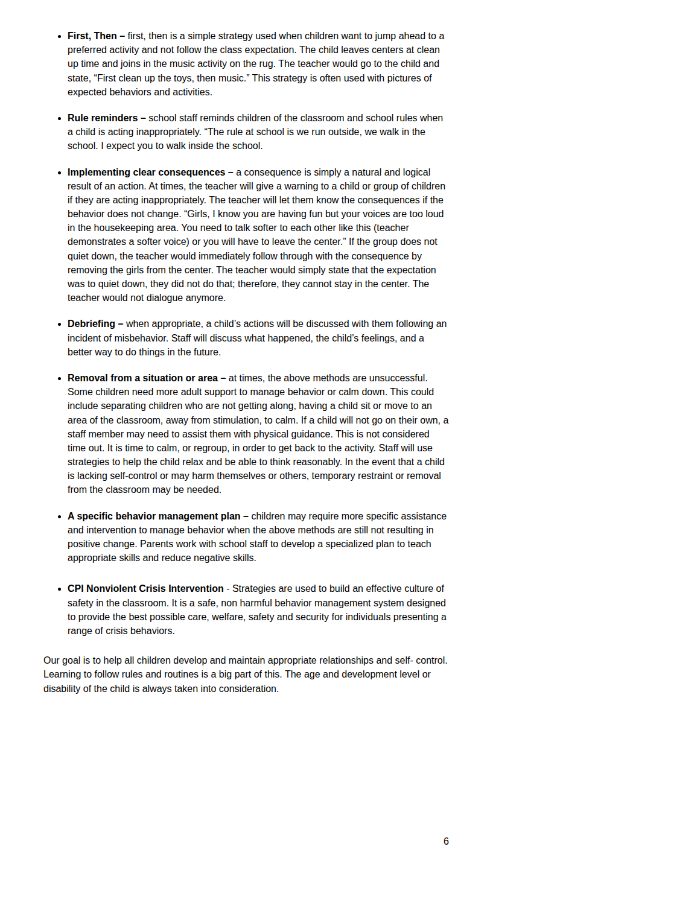First, Then – first, then is a simple strategy used when children want to jump ahead to a preferred activity and not follow the class expectation. The child leaves centers at clean up time and joins in the music activity on the rug. The teacher would go to the child and state, “First clean up the toys, then music.” This strategy is often used with pictures of expected behaviors and activities.
Rule reminders – school staff reminds children of the classroom and school rules when a child is acting inappropriately. “The rule at school is we run outside, we walk in the school. I expect you to walk inside the school.
Implementing clear consequences – a consequence is simply a natural and logical result of an action. At times, the teacher will give a warning to a child or group of children if they are acting inappropriately. The teacher will let them know the consequences if the behavior does not change. “Girls, I know you are having fun but your voices are too loud in the housekeeping area. You need to talk softer to each other like this (teacher demonstrates a softer voice) or you will have to leave the center.” If the group does not quiet down, the teacher would immediately follow through with the consequence by removing the girls from the center. The teacher would simply state that the expectation was to quiet down, they did not do that; therefore, they cannot stay in the center. The teacher would not dialogue anymore.
Debriefing – when appropriate, a child’s actions will be discussed with them following an incident of misbehavior. Staff will discuss what happened, the child’s feelings, and a better way to do things in the future.
Removal from a situation or area – at times, the above methods are unsuccessful. Some children need more adult support to manage behavior or calm down. This could include separating children who are not getting along, having a child sit or move to an area of the classroom, away from stimulation, to calm. If a child will not go on their own, a staff member may need to assist them with physical guidance. This is not considered time out. It is time to calm, or regroup, in order to get back to the activity. Staff will use strategies to help the child relax and be able to think reasonably. In the event that a child is lacking self-control or may harm themselves or others, temporary restraint or removal from the classroom may be needed.
A specific behavior management plan – children may require more specific assistance and intervention to manage behavior when the above methods are still not resulting in positive change. Parents work with school staff to develop a specialized plan to teach appropriate skills and reduce negative skills.
CPI Nonviolent Crisis Intervention - Strategies are used to build an effective culture of safety in the classroom. It is a safe, non harmful behavior management system designed to provide the best possible care, welfare, safety and security for individuals presenting a range of crisis behaviors.
Our goal is to help all children develop and maintain appropriate relationships and self- control. Learning to follow rules and routines is a big part of this. The age and development level or disability of the child is always taken into consideration.
6